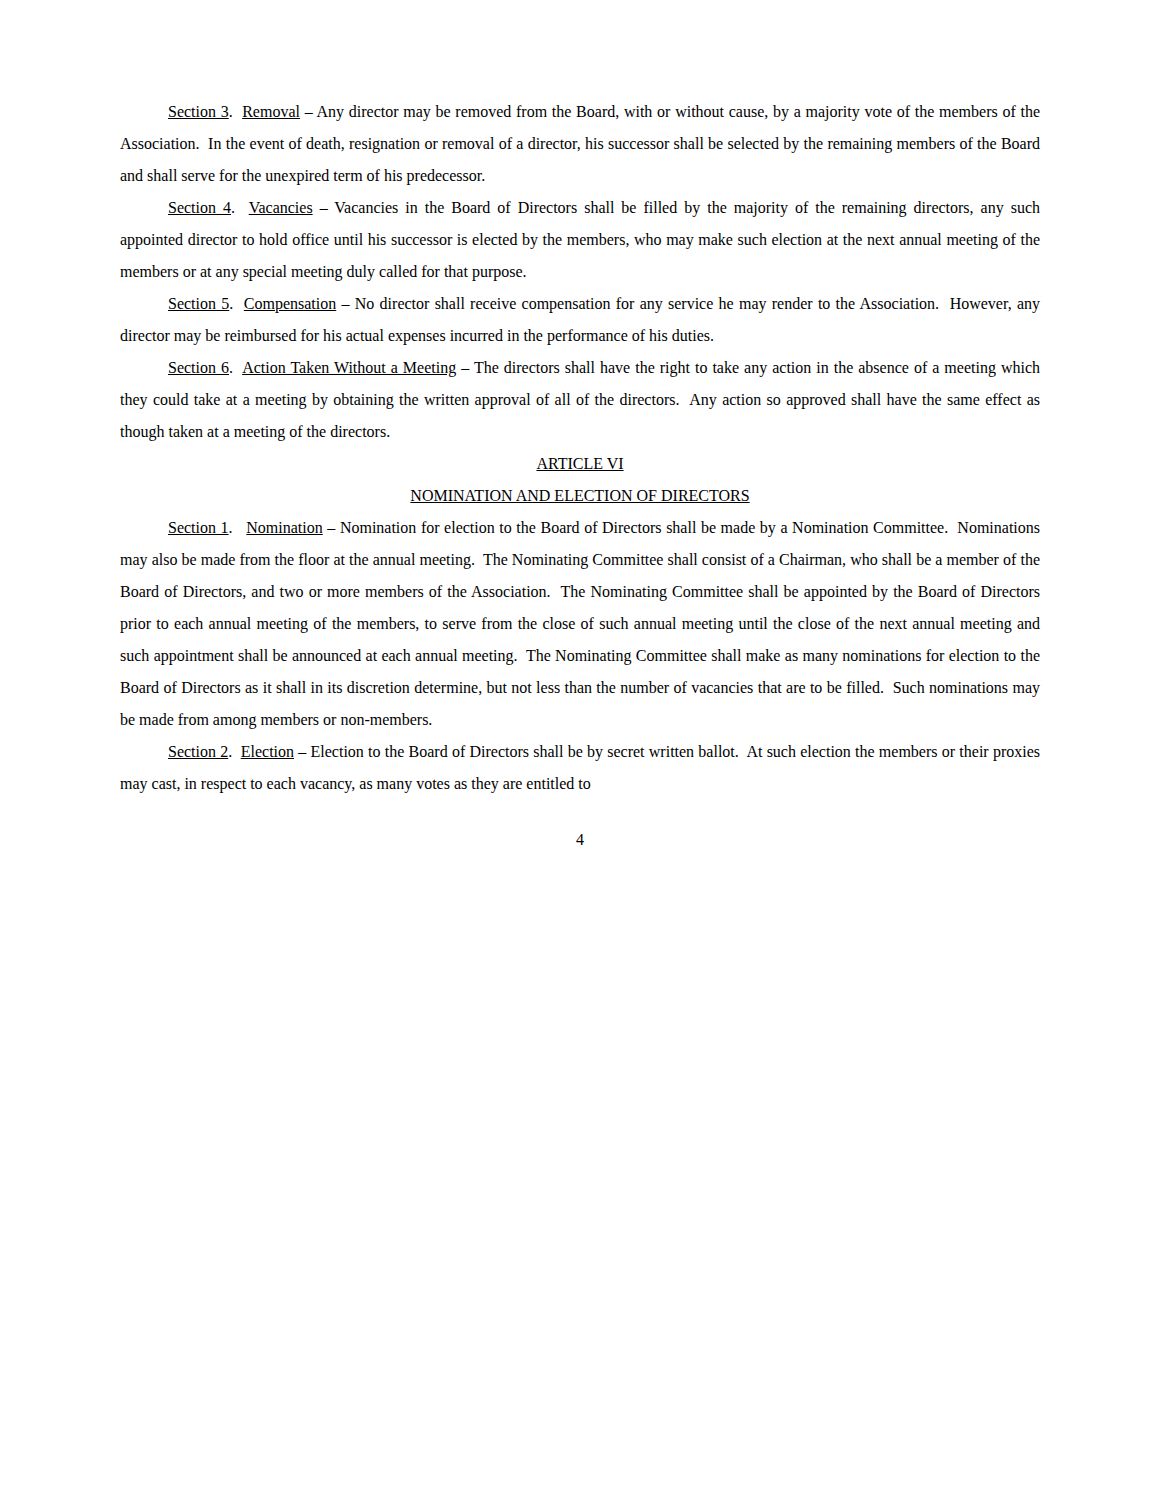Section 3. Removal – Any director may be removed from the Board, with or without cause, by a majority vote of the members of the Association. In the event of death, resignation or removal of a director, his successor shall be selected by the remaining members of the Board and shall serve for the unexpired term of his predecessor.
Section 4. Vacancies – Vacancies in the Board of Directors shall be filled by the majority of the remaining directors, any such appointed director to hold office until his successor is elected by the members, who may make such election at the next annual meeting of the members or at any special meeting duly called for that purpose.
Section 5. Compensation – No director shall receive compensation for any service he may render to the Association. However, any director may be reimbursed for his actual expenses incurred in the performance of his duties.
Section 6. Action Taken Without a Meeting – The directors shall have the right to take any action in the absence of a meeting which they could take at a meeting by obtaining the written approval of all of the directors. Any action so approved shall have the same effect as though taken at a meeting of the directors.
ARTICLE VI
NOMINATION AND ELECTION OF DIRECTORS
Section 1. Nomination – Nomination for election to the Board of Directors shall be made by a Nomination Committee. Nominations may also be made from the floor at the annual meeting. The Nominating Committee shall consist of a Chairman, who shall be a member of the Board of Directors, and two or more members of the Association. The Nominating Committee shall be appointed by the Board of Directors prior to each annual meeting of the members, to serve from the close of such annual meeting until the close of the next annual meeting and such appointment shall be announced at each annual meeting. The Nominating Committee shall make as many nominations for election to the Board of Directors as it shall in its discretion determine, but not less than the number of vacancies that are to be filled. Such nominations may be made from among members or non-members.
Section 2. Election – Election to the Board of Directors shall be by secret written ballot. At such election the members or their proxies may cast, in respect to each vacancy, as many votes as they are entitled to
4